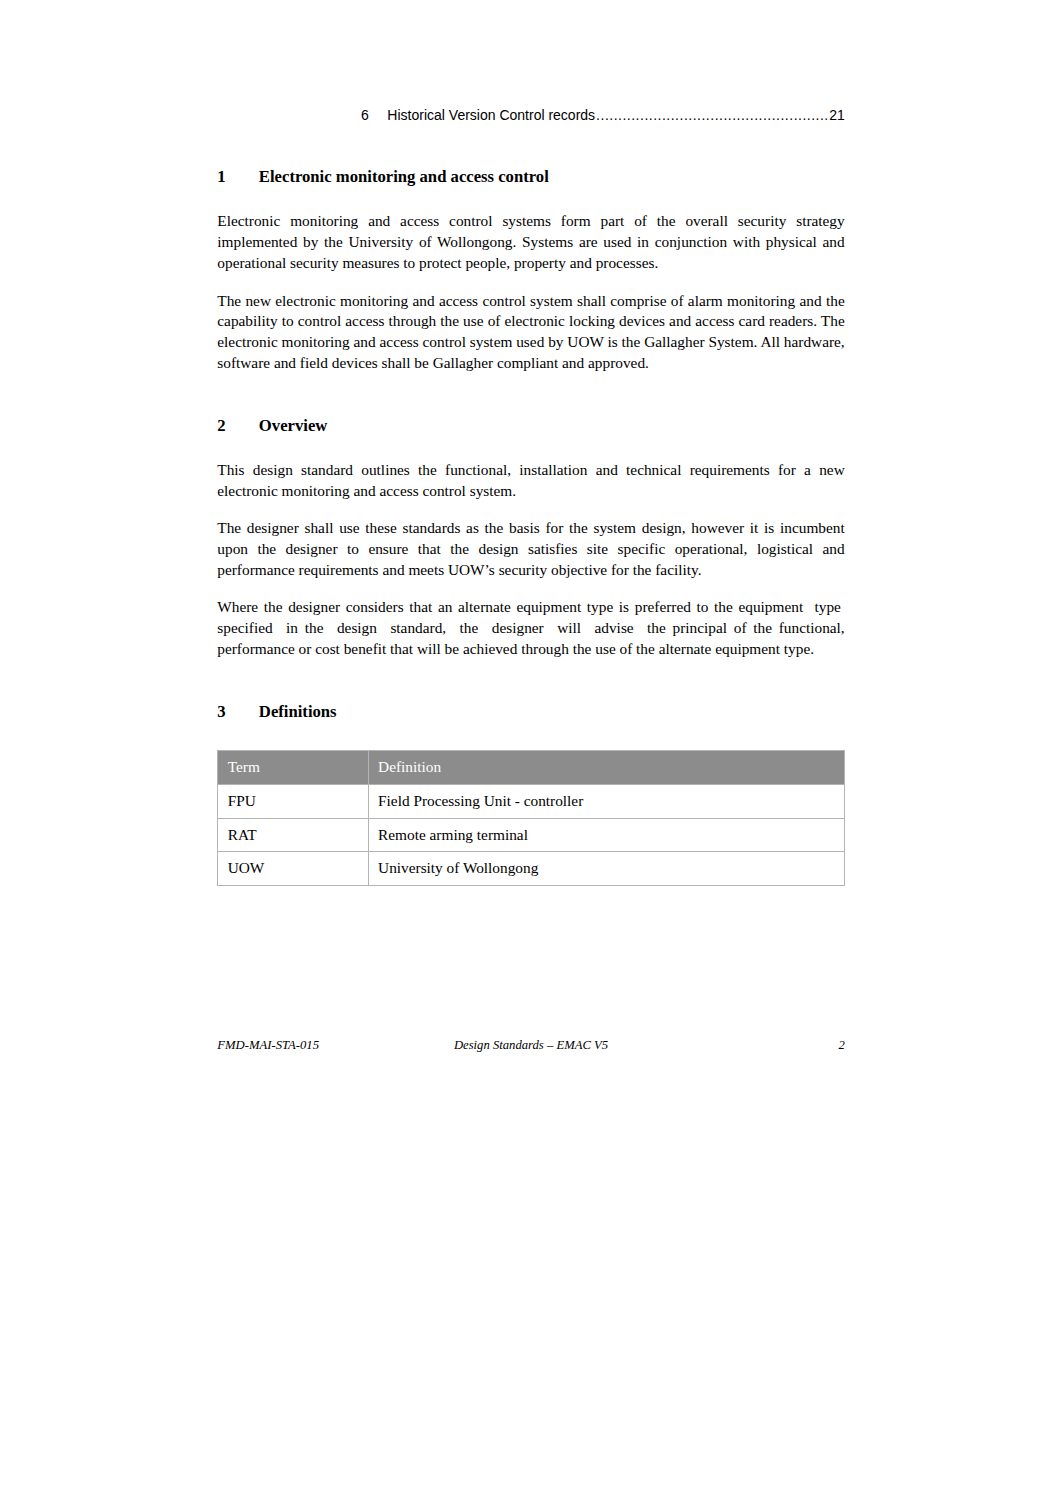6 Historical Version Control records ................................................................................ 21
1 Electronic monitoring and access control
Electronic monitoring and access control systems form part of the overall security strategy implemented by the University of Wollongong. Systems are used in conjunction with physical and operational security measures to protect people, property and processes.
The new electronic monitoring and access control system shall comprise of alarm monitoring and the capability to control access through the use of electronic locking devices and access card readers. The electronic monitoring and access control system used by UOW is the Gallagher System. All hardware, software and field devices shall be Gallagher compliant and approved.
2 Overview
This design standard outlines the functional, installation and technical requirements for a new electronic monitoring and access control system.
The designer shall use these standards as the basis for the system design, however it is incumbent upon the designer to ensure that the design satisfies site specific operational, logistical and performance requirements and meets UOW’s security objective for the facility.
Where the designer considers that an alternate equipment type is preferred to the equipment type specified in the design standard, the designer will advise the principal of the functional, performance or cost benefit that will be achieved through the use of the alternate equipment type.
3 Definitions
| Term | Definition |
| --- | --- |
| FPU | Field Processing Unit - controller |
| RAT | Remote arming terminal |
| UOW | University of Wollongong |
FMD-MAI-STA-015
Design Standards – EMAC V5
2